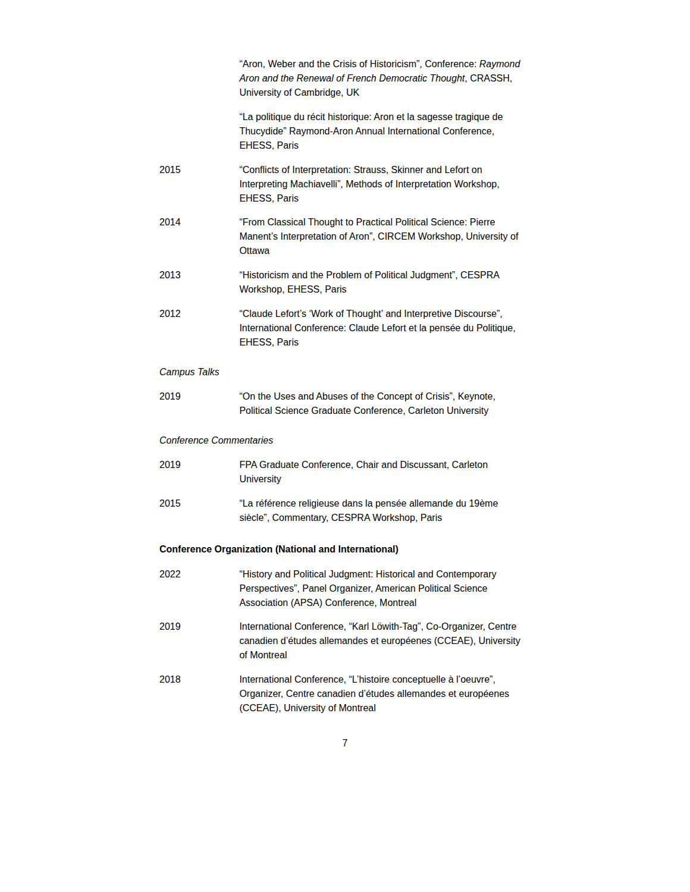“Aron, Weber and the Crisis of Historicism”, Conference: Raymond Aron and the Renewal of French Democratic Thought, CRASSH, University of Cambridge, UK
“La politique du récit historique: Aron et la sagesse tragique de Thucydide” Raymond-Aron Annual International Conference, EHESS, Paris
2015
“Conflicts of Interpretation: Strauss, Skinner and Lefort on Interpreting Machiavelli”, Methods of Interpretation Workshop, EHESS, Paris
2014
“From Classical Thought to Practical Political Science: Pierre Manent’s Interpretation of Aron”, CIRCEM Workshop, University of Ottawa
2013
“Historicism and the Problem of Political Judgment”, CESPRA Workshop, EHESS, Paris
2012
“Claude Lefort’s ‘Work of Thought’ and Interpretive Discourse”, International Conference: Claude Lefort et la pensée du Politique, EHESS, Paris
Campus Talks
2019
“On the Uses and Abuses of the Concept of Crisis”, Keynote, Political Science Graduate Conference, Carleton University
Conference Commentaries
2019
FPA Graduate Conference, Chair and Discussant, Carleton University
2015
“La référence religieuse dans la pensée allemande du 19ème siècle”, Commentary, CESPRA Workshop, Paris
Conference Organization (National and International)
2022
“History and Political Judgment: Historical and Contemporary Perspectives”, Panel Organizer, American Political Science Association (APSA) Conference, Montreal
2019
International Conference, “Karl Löwith-Tag”, Co-Organizer, Centre canadien d’études allemandes et européenes (CCEAE), University of Montreal
2018
International Conference, “L’histoire conceptuelle à l’oeuvre”, Organizer, Centre canadien d’études allemandes et européenes (CCEAE), University of Montreal
7